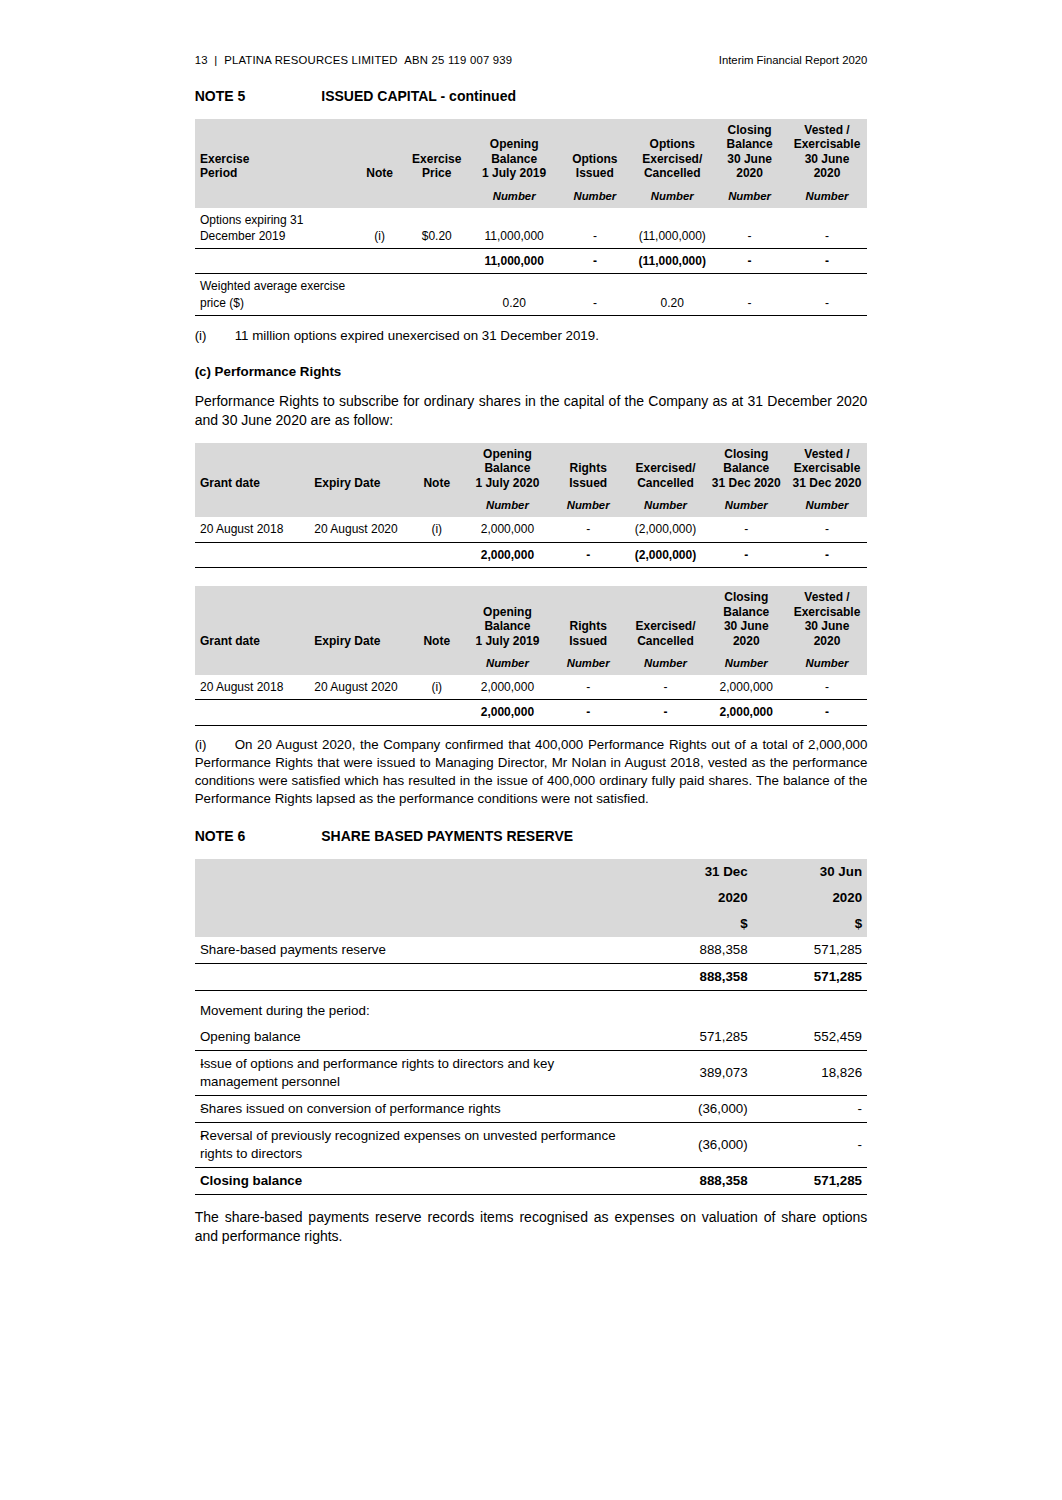13 | PLATINA RESOURCES LIMITED ABN 25 119 007 939
Interim Financial Report 2020
NOTE 5 ISSUED CAPITAL - continued
| Exercise Period | Note | Exercise Price | Opening Balance 1 July 2019 | Options Issued | Options Exercised/ Cancelled | Closing Balance 30 June 2020 | Vested / Exercisable 30 June 2020 |
| | | | Number | Number | Number | Number | Number |
| Options expiring 31 December 2019 | (i) | $0.20 | 11,000,000 | - | (11,000,000) | - | - |
| | | | 11,000,000 | - | (11,000,000) | - | - |
| Weighted average exercise price ($) | | | 0.20 | - | 0.20 | - | - |
(i) 11 million options expired unexercised on 31 December 2019.
(c) Performance Rights
Performance Rights to subscribe for ordinary shares in the capital of the Company as at 31 December 2020 and 30 June 2020 are as follow:
| Grant date | Expiry Date | Note | Opening Balance 1 July 2020 | Rights Issued | Exercised/ Cancelled | Closing Balance 31 Dec 2020 | Vested / Exercisable 31 Dec 2020 |
| | | | Number | Number | Number | Number | Number |
| 20 August 2018 | 20 August 2020 | (i) | 2,000,000 | - | (2,000,000) | - | - |
| | | | 2,000,000 | - | (2,000,000) | - | - |
| Grant date | Expiry Date | Note | Opening Balance 1 July 2019 | Rights Issued | Exercised/ Cancelled | Closing Balance 30 June 2020 | Vested / Exercisable 30 June 2020 |
| | | | Number | Number | Number | Number | Number |
| 20 August 2018 | 20 August 2020 | (i) | 2,000,000 | - | - | 2,000,000 | - |
| | | | 2,000,000 | - | - | 2,000,000 | - |
(i) On 20 August 2020, the Company confirmed that 400,000 Performance Rights out of a total of 2,000,000 Performance Rights that were issued to Managing Director, Mr Nolan in August 2018, vested as the performance conditions were satisfied which has resulted in the issue of 400,000 ordinary fully paid shares. The balance of the Performance Rights lapsed as the performance conditions were not satisfied.
NOTE 6 SHARE BASED PAYMENTS RESERVE
| | 31 Dec | 30 Jun |
| | 2020 | 2020 |
| | $ | $ |
| Share-based payments reserve | 888,358 | 571,285 |
| | 888,358 | 571,285 |
| Movement during the period: | | |
| Opening balance | 571,285 | 552,459 |
| Issue of options and performance rights to directors and key management personnel | 389,073 | 18,826 |
| Shares issued on conversion of performance rights | (36,000) | - |
| Reversal of previously recognized expenses on unvested performance rights to directors | (36,000) | - |
| Closing balance | 888,358 | 571,285 |
The share-based payments reserve records items recognised as expenses on valuation of share options and performance rights.